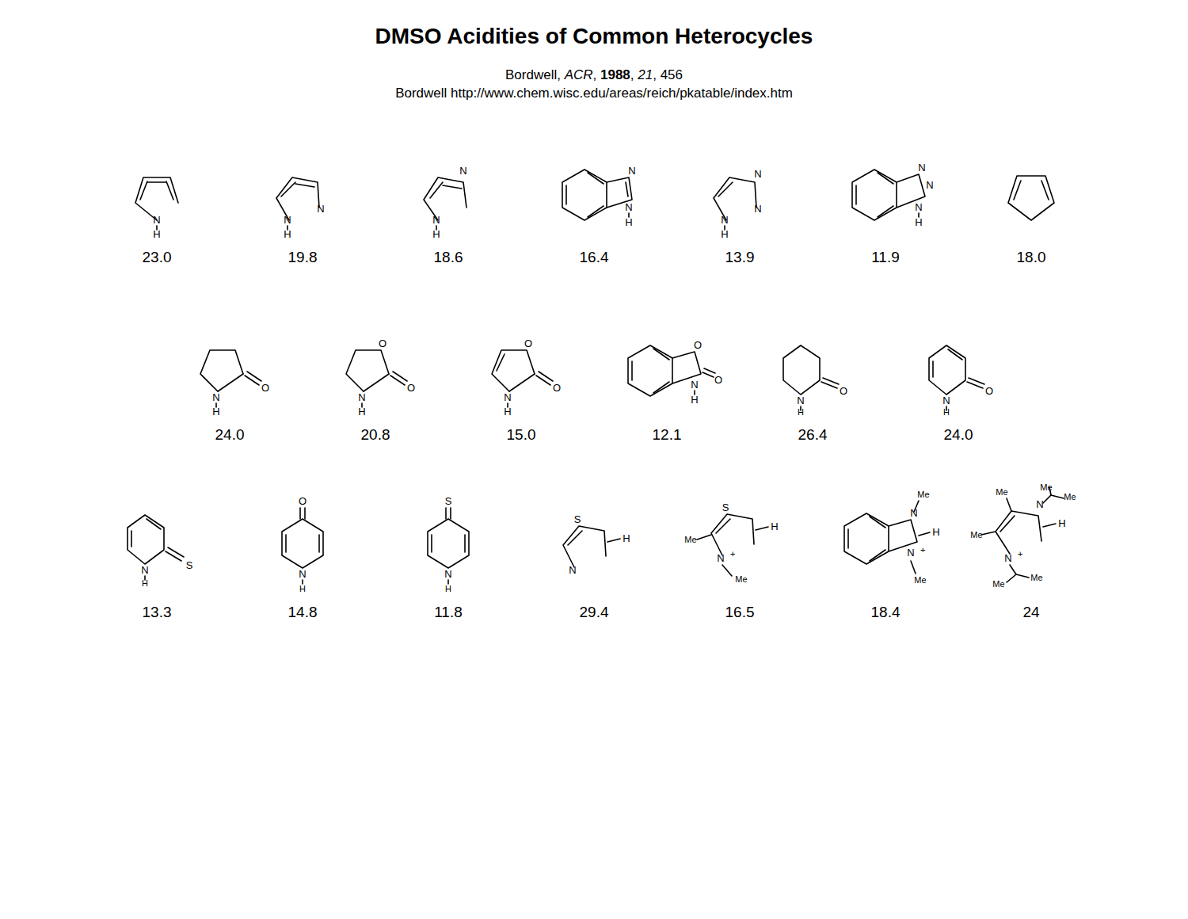DMSO Acidities of Common Heterocycles
Bordwell, ACR, 1988, 21, 456
Bordwell http://www.chem.wisc.edu/areas/reich/pkatable/index.htm
N H
23.0
N N H
19.8
N N H
18.6
N N H
16.4
N N N H
13.9
N N N H
11.9
18.0
N H O
24.0
N H O O
20.8
N H O O
15.0
O N H O
12.1
N H O
26.4
N H O
24.0
N H S
13.3
O N H
14.8
S N H
11.8
S N H
29.4
S N + H Me Me
16.5
N N + H Me Me
18.4
N N + H Me Me Me Me Me Me
24